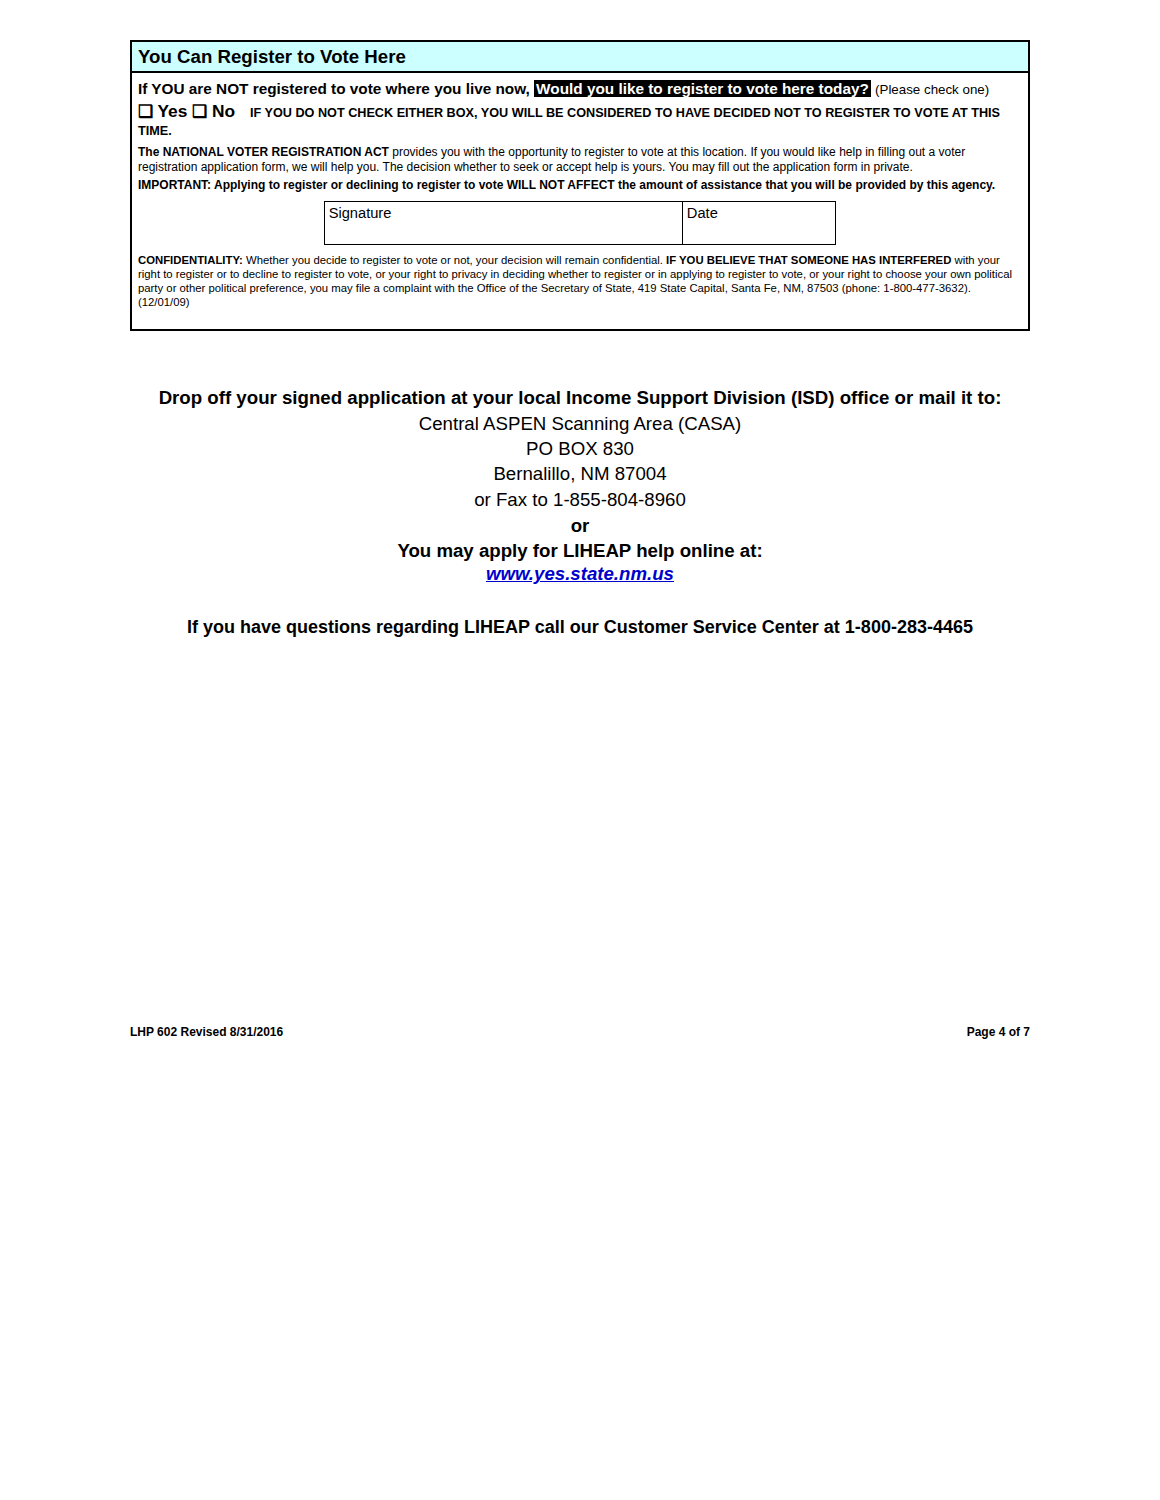You Can Register to Vote Here
If YOU are NOT registered to vote where you live now, Would you like to register to vote here today? (Please check one)
❑ Yes ❑ No IF YOU DO NOT CHECK EITHER BOX, YOU WILL BE CONSIDERED TO HAVE DECIDED NOT TO REGISTER TO VOTE AT THIS TIME.
The NATIONAL VOTER REGISTRATION ACT provides you with the opportunity to register to vote at this location. If you would like help in filling out a voter registration application form, we will help you. The decision whether to seek or accept help is yours. You may fill out the application form in private.
IMPORTANT: Applying to register or declining to register to vote WILL NOT AFFECT the amount of assistance that you will be provided by this agency.
| Signature | Date |
CONFIDENTIALITY: Whether you decide to register to vote or not, your decision will remain confidential. IF YOU BELIEVE THAT SOMEONE HAS INTERFERED with your right to register or to decline to register to vote, or your right to privacy in deciding whether to register or in applying to register to vote, or your right to choose your own political party or other political preference, you may file a complaint with the Office of the Secretary of State, 419 State Capital, Santa Fe, NM, 87503 (phone: 1-800-477-3632). (12/01/09)
Drop off your signed application at your local Income Support Division (ISD) office or mail it to:
Central ASPEN Scanning Area (CASA)
PO BOX 830
Bernalillo, NM 87004
or Fax to 1-855-804-8960
or
You may apply for LIHEAP help online at:
www.yes.state.nm.us
If you have questions regarding LIHEAP call our Customer Service Center at 1-800-283-4465
LHP 602 Revised 8/31/2016 Page 4 of 7